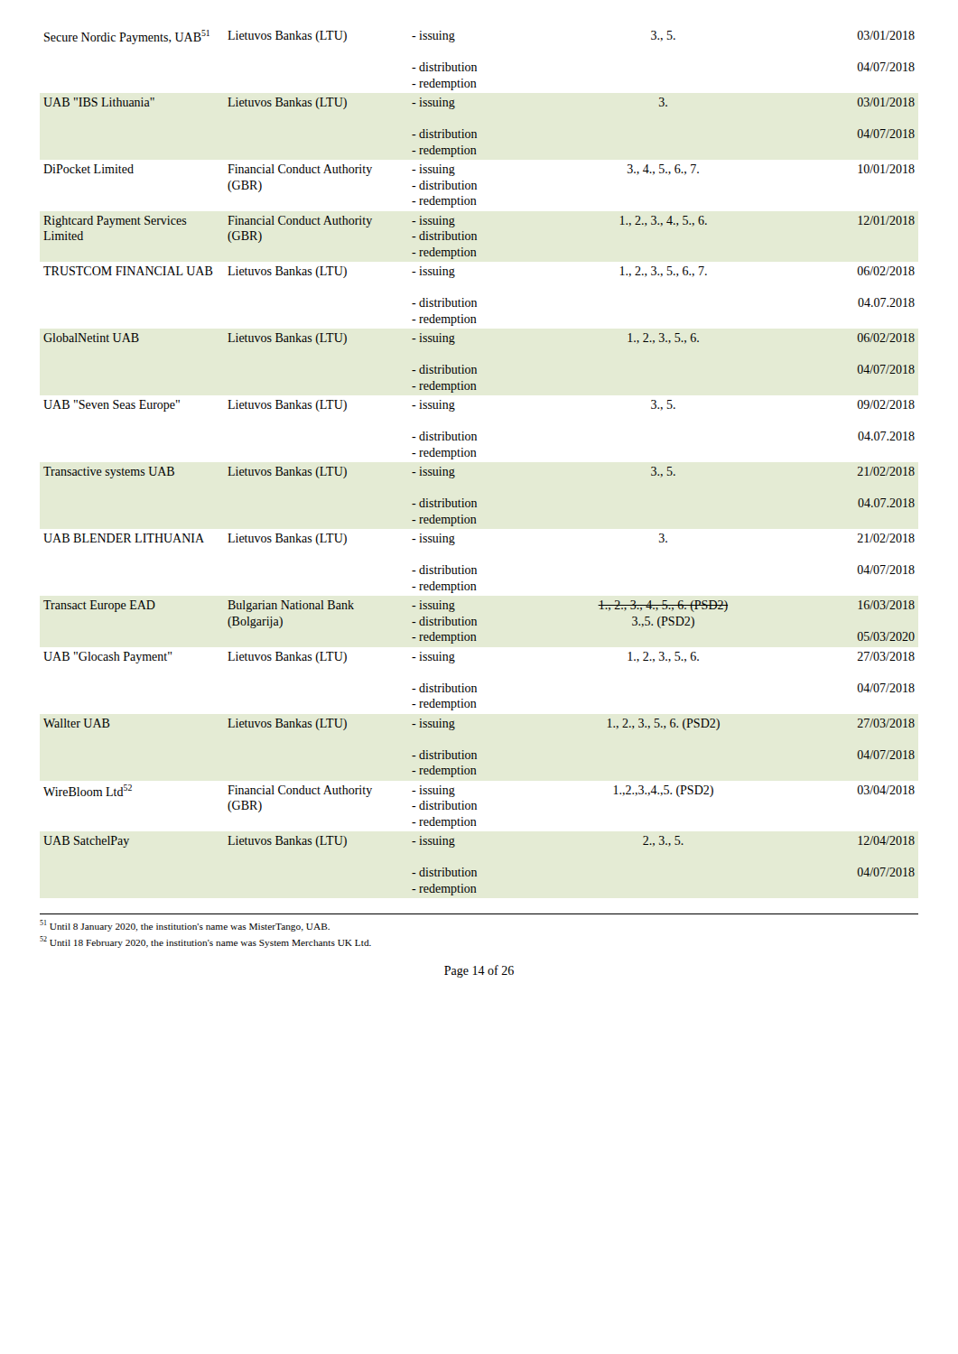| Secure Nordic Payments, UAB 51 | Lietuvos Bankas (LTU) | - issuing - distribution - redemption | 3., 5. | 03/01/2018 04/07/2018 |
| UAB "IBS Lithuania" | Lietuvos Bankas (LTU) | - issuing - distribution - redemption | 3. | 03/01/2018 04/07/2018 |
| DiPocket Limited | Financial Conduct Authority (GBR) | - issuing - distribution - redemption | 3., 4., 5., 6., 7. | 10/01/2018 |
| Rightcard Payment Services Limited | Financial Conduct Authority (GBR) | - issuing - distribution - redemption | 1., 2., 3., 4., 5., 6. | 12/01/2018 |
| TRUSTCOM FINANCIAL UAB | Lietuvos Bankas (LTU) | - issuing - distribution - redemption | 1., 2., 3., 5., 6., 7. | 06/02/2018 04.07.2018 |
| GlobalNetint UAB | Lietuvos Bankas (LTU) | - issuing - distribution - redemption | 1., 2., 3., 5., 6. | 06/02/2018 04/07/2018 |
| UAB "Seven Seas Europe" | Lietuvos Bankas (LTU) | - issuing - distribution - redemption | 3., 5. | 09/02/2018 04.07.2018 |
| Transactive systems UAB | Lietuvos Bankas (LTU) | - issuing - distribution - redemption | 3., 5. | 21/02/2018 04.07.2018 |
| UAB BLENDER LITHUANIA | Lietuvos Bankas (LTU) | - issuing - distribution - redemption | 3. | 21/02/2018 04/07/2018 |
| Transact Europe EAD | Bulgarian National Bank (Bolgarija) | - issuing - distribution - redemption | 1., 2., 3., 4., 5., 6. (PSD2) 3.,5. (PSD2) | 16/03/2018 05/03/2020 |
| UAB "Glocash Payment" | Lietuvos Bankas (LTU) | - issuing - distribution - redemption | 1., 2., 3., 5., 6. | 27/03/2018 04/07/2018 |
| Wallter UAB | Lietuvos Bankas (LTU) | - issuing - distribution - redemption | 1., 2., 3., 5., 6. (PSD2) | 27/03/2018 04/07/2018 |
| WireBloom Ltd 52 | Financial Conduct Authority (GBR) | - issuing - distribution - redemption | 1.,2.,3.,4.,5. (PSD2) | 03/04/2018 |
| UAB SatchelPay | Lietuvos Bankas (LTU) | - issuing - distribution - redemption | 2., 3., 5. | 12/04/2018 04/07/2018 |
51 Until 8 January 2020, the institution's name was MisterTango, UAB.
52 Until 18 February 2020, the institution's name was System Merchants UK Ltd.
Page 14 of 26